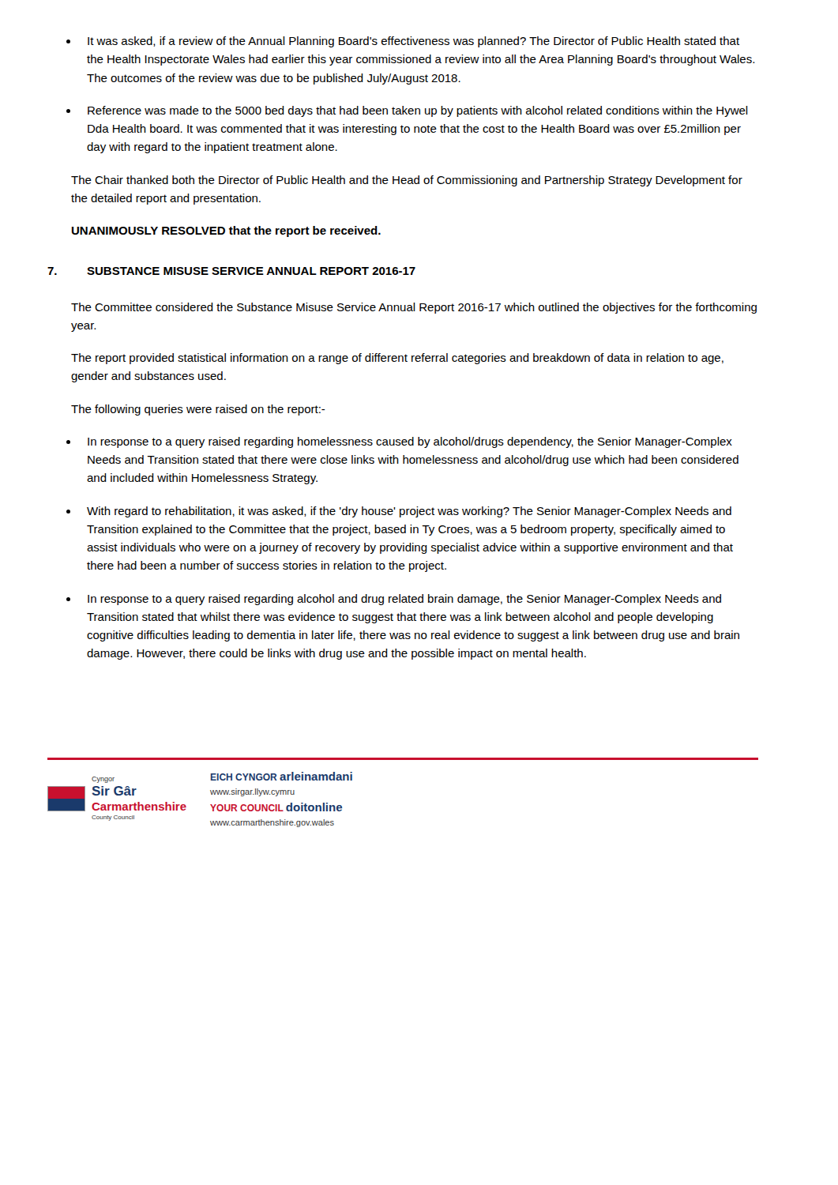It was asked, if a review of the Annual Planning Board's effectiveness was planned? The Director of Public Health stated that the Health Inspectorate Wales had earlier this year commissioned a review into all the Area Planning Board's throughout Wales. The outcomes of the review was due to be published July/August 2018.
Reference was made to the 5000 bed days that had been taken up by patients with alcohol related conditions within the Hywel Dda Health board. It was commented that it was interesting to note that the cost to the Health Board was over £5.2million per day with regard to the inpatient treatment alone.
The Chair thanked both the Director of Public Health and the Head of Commissioning and Partnership Strategy Development for the detailed report and presentation.
UNANIMOUSLY RESOLVED that the report be received.
7. SUBSTANCE MISUSE SERVICE ANNUAL REPORT 2016-17
The Committee considered the Substance Misuse Service Annual Report 2016-17 which outlined the objectives for the forthcoming year.
The report provided statistical information on a range of different referral categories and breakdown of data in relation to age, gender and substances used.
The following queries were raised on the report:-
In response to a query raised regarding homelessness caused by alcohol/drugs dependency, the Senior Manager-Complex Needs and Transition stated that there were close links with homelessness and alcohol/drug use which had been considered and included within Homelessness Strategy.
With regard to rehabilitation, it was asked, if the 'dry house' project was working? The Senior Manager-Complex Needs and Transition explained to the Committee that the project, based in Ty Croes, was a 5 bedroom property, specifically aimed to assist individuals who were on a journey of recovery by providing specialist advice within a supportive environment and that there had been a number of success stories in relation to the project.
In response to a query raised regarding alcohol and drug related brain damage, the Senior Manager-Complex Needs and Transition stated that whilst there was evidence to suggest that there was a link between alcohol and people developing cognitive difficulties leading to dementia in later life, there was no real evidence to suggest a link between drug use and brain damage. However, there could be links with drug use and the possible impact on mental health.
Cyngor
Sir Gâr
Carmarthenshire
County Council
EICH CYNGOR arleinamdani
www.sirgar.llyw.cymru
YOUR COUNCIL doitonline
www.carmarthenshire.gov.wales